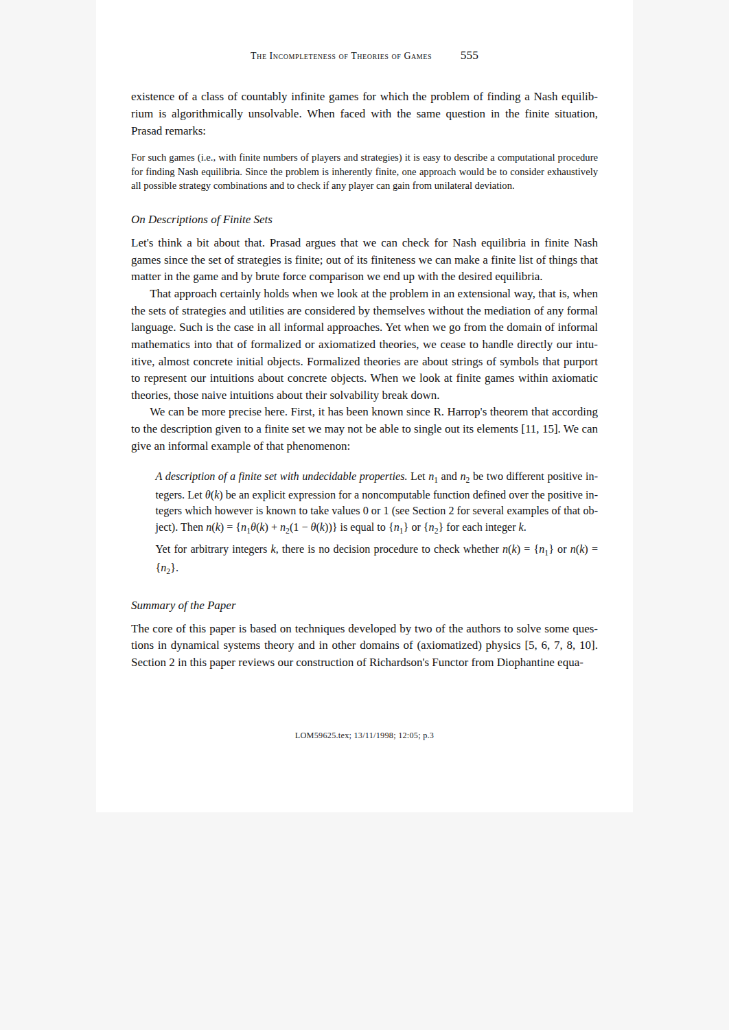The Incompleteness of Theories of Games 555
existence of a class of countably infinite games for which the problem of finding a Nash equilibrium is algorithmically unsolvable. When faced with the same question in the finite situation, Prasad remarks:
For such games (i.e., with finite numbers of players and strategies) it is easy to describe a computational procedure for finding Nash equilibria. Since the problem is inherently finite, one approach would be to consider exhaustively all possible strategy combinations and to check if any player can gain from unilateral deviation.
On Descriptions of Finite Sets
Let's think a bit about that. Prasad argues that we can check for Nash equilibria in finite Nash games since the set of strategies is finite; out of its finiteness we can make a finite list of things that matter in the game and by brute force comparison we end up with the desired equilibria.
That approach certainly holds when we look at the problem in an extensional way, that is, when the sets of strategies and utilities are considered by themselves without the mediation of any formal language. Such is the case in all informal approaches. Yet when we go from the domain of informal mathematics into that of formalized or axiomatized theories, we cease to handle directly our intuitive, almost concrete initial objects. Formalized theories are about strings of symbols that purport to represent our intuitions about concrete objects. When we look at finite games within axiomatic theories, those naive intuitions about their solvability break down.
We can be more precise here. First, it has been known since R. Harrop's theorem that according to the description given to a finite set we may not be able to single out its elements [11, 15]. We can give an informal example of that phenomenon:
A description of a finite set with undecidable properties. Let n1 and n2 be two different positive integers. Let θ(k) be an explicit expression for a noncomputable function defined over the positive integers which however is known to take values 0 or 1 (see Section 2 for several examples of that object). Then n(k) = {n1θ(k) + n2(1 − θ(k))} is equal to {n1} or {n2} for each integer k.
Yet for arbitrary integers k, there is no decision procedure to check whether n(k) = {n1} or n(k) = {n2}.
Summary of the Paper
The core of this paper is based on techniques developed by two of the authors to solve some questions in dynamical systems theory and in other domains of (axiomatized) physics [5, 6, 7, 8, 10]. Section 2 in this paper reviews our construction of Richardson's Functor from Diophantine equa-
LOM59625.tex; 13/11/1998; 12:05; p.3